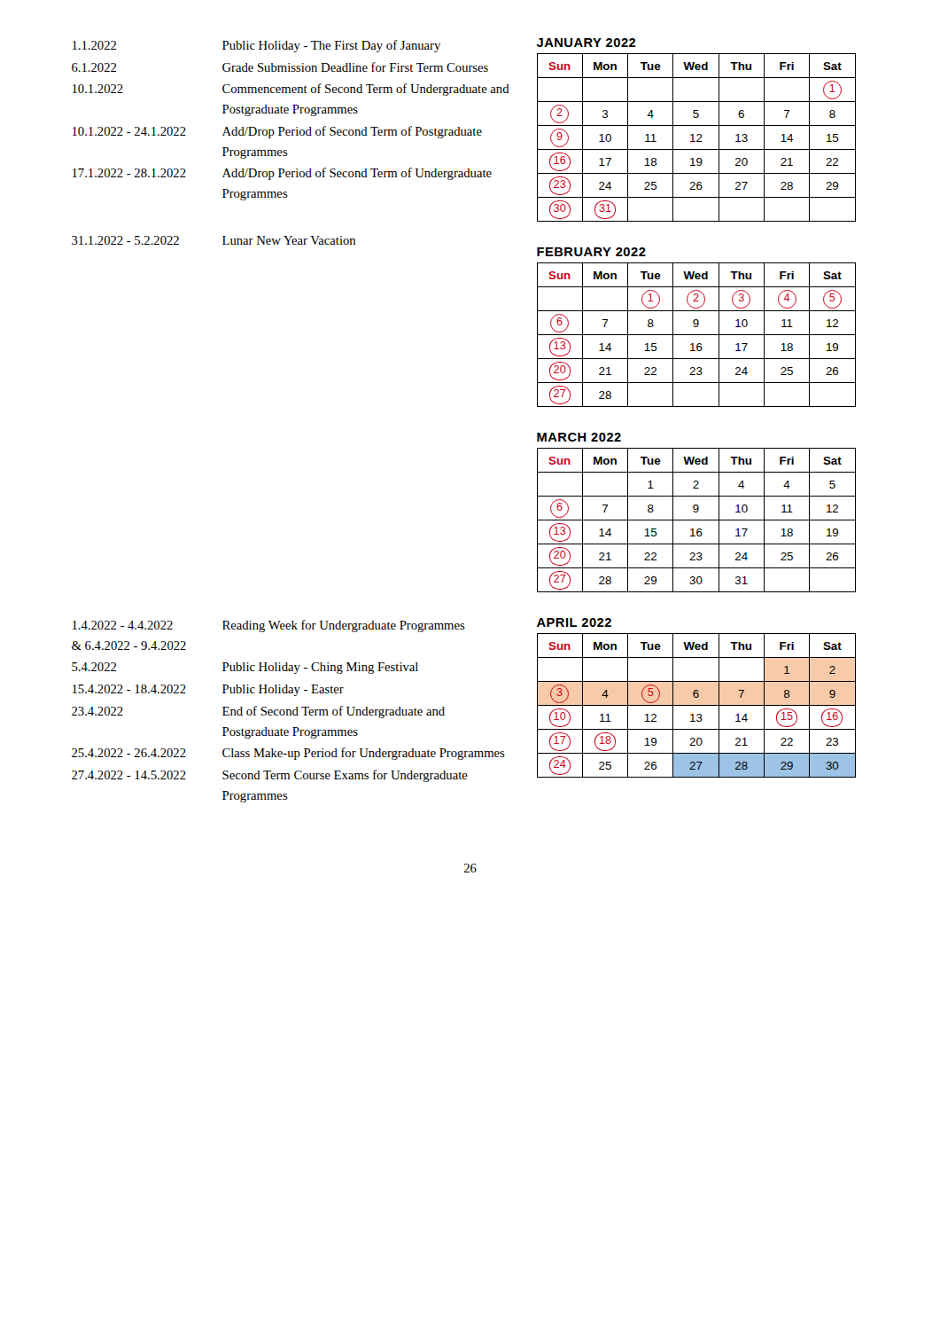1.1.2022
Public Holiday - The First Day of January
6.1.2022
Grade Submission Deadline for First Term Courses
10.1.2022
Commencement of Second Term of Undergraduate and Postgraduate Programmes
10.1.2022 - 24.1.2022
Add/Drop Period of Second Term of Postgraduate Programmes
17.1.2022 - 28.1.2022
Add/Drop Period of Second Term of Undergraduate Programmes
31.1.2022 - 5.2.2022
Lunar New Year Vacation
JANUARY 2022
| Sun | Mon | Tue | Wed | Thu | Fri | Sat |
| --- | --- | --- | --- | --- | --- | --- |
| | | | | | | 1 |
| 2 | 3 | 4 | 5 | 6 | 7 | 8 |
| 9 | 10 | 11 | 12 | 13 | 14 | 15 |
| 16 | 17 | 18 | 19 | 20 | 21 | 22 |
| 23 | 24 | 25 | 26 | 27 | 28 | 29 |
| 30 | 31 | | | | | |
FEBRUARY 2022
| Sun | Mon | Tue | Wed | Thu | Fri | Sat |
| --- | --- | --- | --- | --- | --- | --- |
| | | 1 | 2 | 3 | 4 | 5 |
| 6 | 7 | 8 | 9 | 10 | 11 | 12 |
| 13 | 14 | 15 | 16 | 17 | 18 | 19 |
| 20 | 21 | 22 | 23 | 24 | 25 | 26 |
| 27 | 28 | | | | | |
MARCH 2022
| Sun | Mon | Tue | Wed | Thu | Fri | Sat |
| --- | --- | --- | --- | --- | --- | --- |
| | | 1 | 2 | 4 | 4 | 5 |
| 6 | 7 | 8 | 9 | 10 | 11 | 12 |
| 13 | 14 | 15 | 16 | 17 | 18 | 19 |
| 20 | 21 | 22 | 23 | 24 | 25 | 26 |
| 27 | 28 | 29 | 30 | 31 | | |
1.4.2022 - 4.4.2022
& 6.4.2022 - 9.4.2022
Reading Week for Undergraduate Programmes
5.4.2022
Public Holiday - Ching Ming Festival
15.4.2022 - 18.4.2022
Public Holiday - Easter
23.4.2022
End of Second Term of Undergraduate and Postgraduate Programmes
25.4.2022 - 26.4.2022
Class Make-up Period for Undergraduate Programmes
27.4.2022 - 14.5.2022
Second Term Course Exams for Undergraduate Programmes
APRIL 2022
| Sun | Mon | Tue | Wed | Thu | Fri | Sat |
| --- | --- | --- | --- | --- | --- | --- |
| | | | | | 1 | 2 |
| 3 | 4 | 5 | 6 | 7 | 8 | 9 |
| 10 | 11 | 12 | 13 | 14 | 15 | 16 |
| 17 | 18 | 19 | 20 | 21 | 22 | 23 |
| 24 | 25 | 26 | 27 | 28 | 29 | 30 |
26